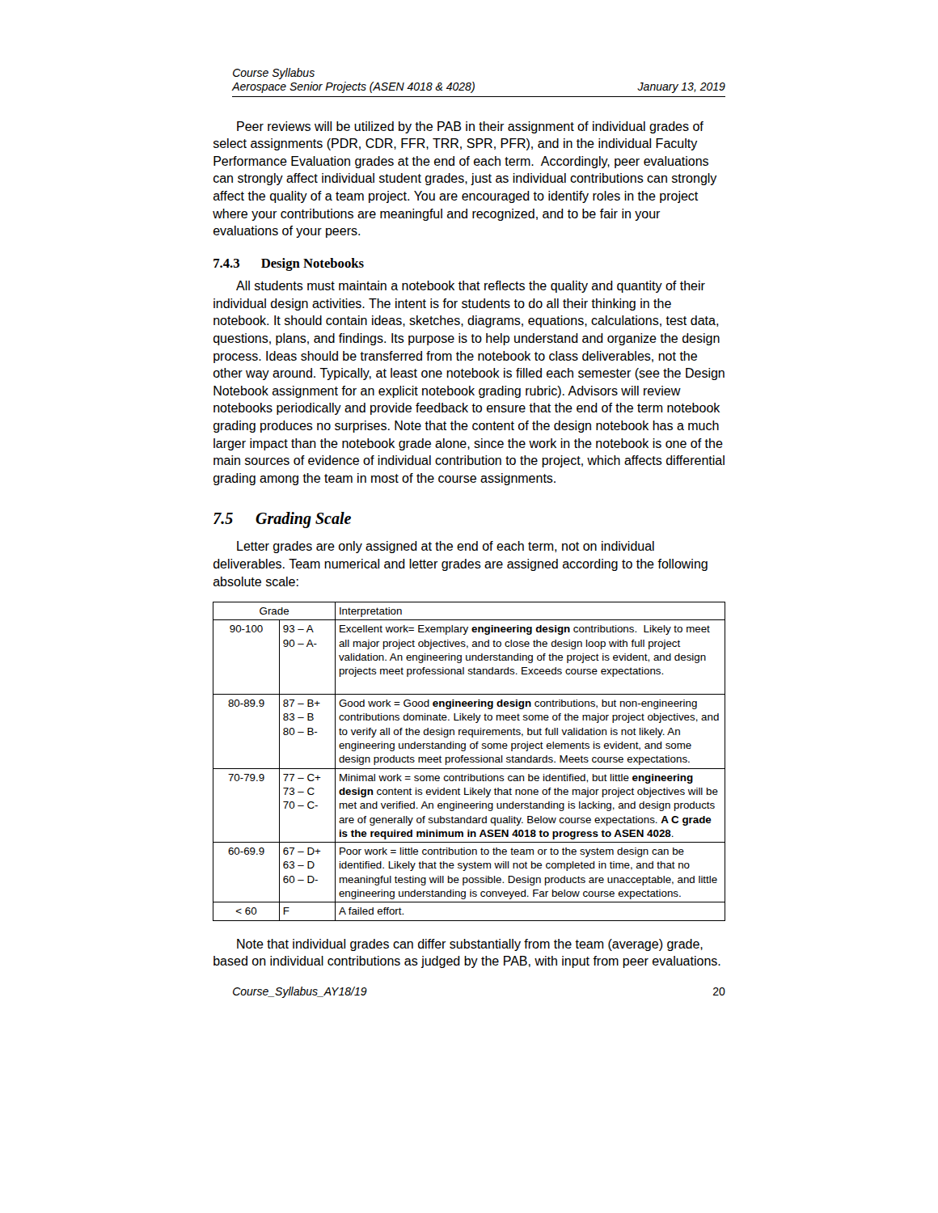Course Syllabus
Aerospace Senior Projects (ASEN 4018 & 4028)
January 13, 2019
Peer reviews will be utilized by the PAB in their assignment of individual grades of select assignments (PDR, CDR, FFR, TRR, SPR, PFR), and in the individual Faculty Performance Evaluation grades at the end of each term. Accordingly, peer evaluations can strongly affect individual student grades, just as individual contributions can strongly affect the quality of a team project. You are encouraged to identify roles in the project where your contributions are meaningful and recognized, and to be fair in your evaluations of your peers.
7.4.3 Design Notebooks
All students must maintain a notebook that reflects the quality and quantity of their individual design activities. The intent is for students to do all their thinking in the notebook. It should contain ideas, sketches, diagrams, equations, calculations, test data, questions, plans, and findings. Its purpose is to help understand and organize the design process. Ideas should be transferred from the notebook to class deliverables, not the other way around. Typically, at least one notebook is filled each semester (see the Design Notebook assignment for an explicit notebook grading rubric). Advisors will review notebooks periodically and provide feedback to ensure that the end of the term notebook grading produces no surprises. Note that the content of the design notebook has a much larger impact than the notebook grade alone, since the work in the notebook is one of the main sources of evidence of individual contribution to the project, which affects differential grading among the team in most of the course assignments.
7.5 Grading Scale
Letter grades are only assigned at the end of each term, not on individual deliverables. Team numerical and letter grades are assigned according to the following absolute scale:
| Grade | Interpretation |
| --- | --- |
| 90-100 | 93 – A 90 – A- | Excellent work= Exemplary engineering design contributions. Likely to meet all major project objectives, and to close the design loop with full project validation. An engineering understanding of the project is evident, and design projects meet professional standards. Exceeds course expectations. |
| 80-89.9 | 87 – B+ 83 – B 80 – B- | Good work = Good engineering design contributions, but non-engineering contributions dominate. Likely to meet some of the major project objectives, and to verify all of the design requirements, but full validation is not likely. An engineering understanding of some project elements is evident, and some design products meet professional standards. Meets course expectations. |
| 70-79.9 | 77 – C+ 73 – C 70 – C- | Minimal work = some contributions can be identified, but little engineering design content is evident Likely that none of the major project objectives will be met and verified. An engineering understanding is lacking, and design products are of generally of substandard quality. Below course expectations. A C grade is the required minimum in ASEN 4018 to progress to ASEN 4028 . |
| 60-69.9 | 67 – D+ 63 – D 60 – D- | Poor work = little contribution to the team or to the system design can be identified. Likely that the system will not be completed in time, and that no meaningful testing will be possible. Design products are unacceptable, and little engineering understanding is conveyed. Far below course expectations. |
| < 60 | F | A failed effort. |
Note that individual grades can differ substantially from the team (average) grade, based on individual contributions as judged by the PAB, with input from peer evaluations.
Course_Syllabus_AY18/19
20